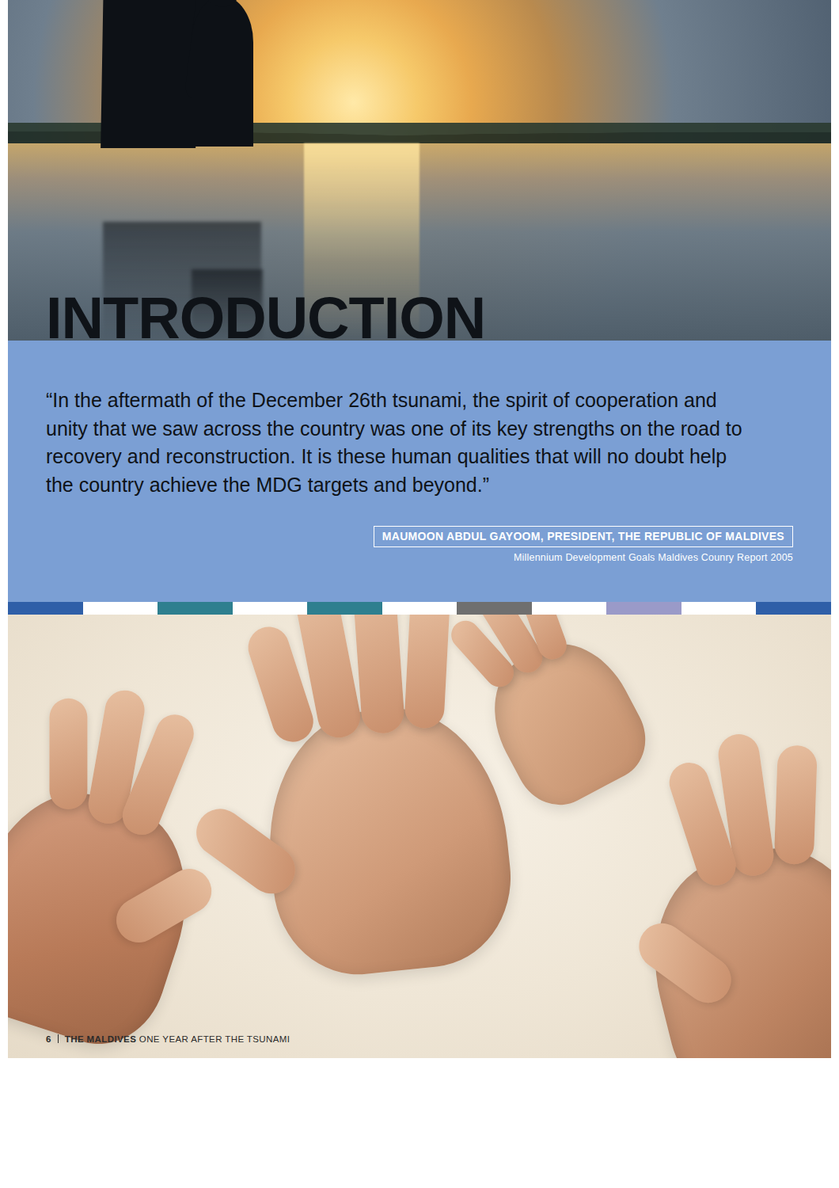INTRODUCTION
“In the aftermath of the December 26th tsunami, the spirit of cooperation and unity that we saw across the country was one of its key strengths on the road to recovery and reconstruction. It is these human qualities that will no doubt help the country achieve the MDG targets and beyond.”
Maumoon Abdul Gayoom, President, The Republic of Maldives
Millennium Development Goals Maldives Counry Report 2005
6 THE MALDIVES ONE YEAR AFTER THE TSUNAMI